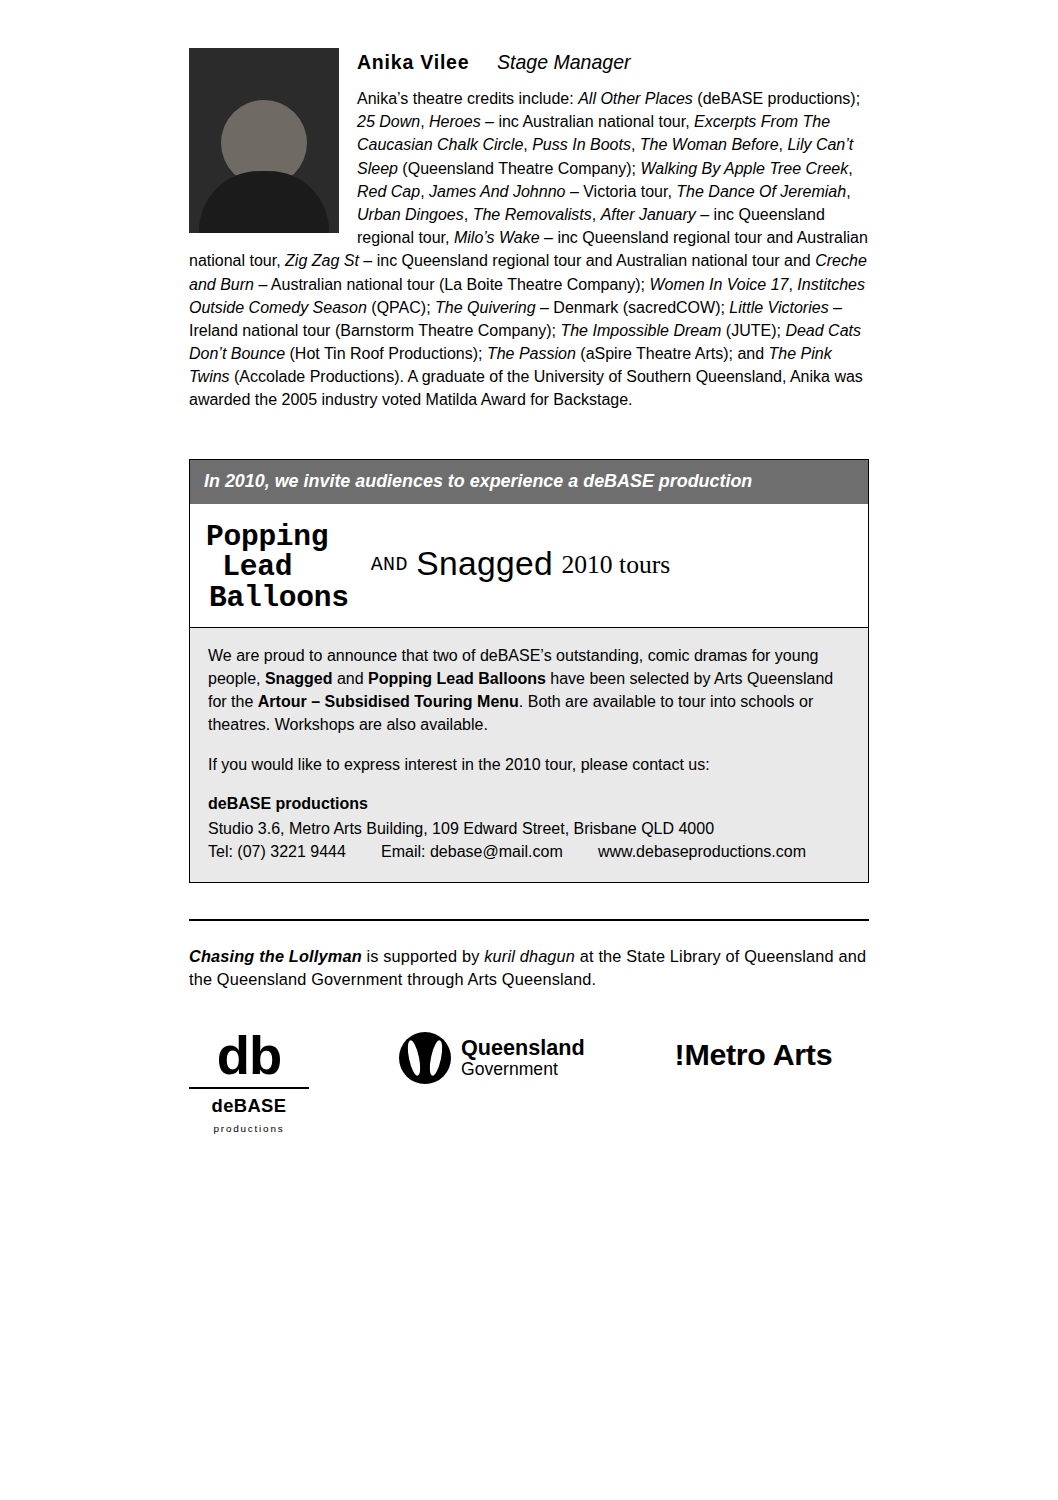Anika Vilee Stage Manager
Anika’s theatre credits include: All Other Places (deBASE productions); 25 Down, Heroes – inc Australian national tour, Excerpts From The Caucasian Chalk Circle, Puss In Boots, The Woman Before, Lily Can’t Sleep (Queensland Theatre Company); Walking By Apple Tree Creek, Red Cap, James And Johnno – Victoria tour, The Dance Of Jeremiah, Urban Dingoes, The Removalists, After January – inc Queensland regional tour, Milo’s Wake – inc Queensland regional tour and Australian national tour, Zig Zag St – inc Queensland regional tour and Australian national tour and Creche and Burn – Australian national tour (La Boite Theatre Company); Women In Voice 17, Institches Outside Comedy Season (QPAC); The Quivering – Denmark (sacredCOW); Little Victories – Ireland national tour (Barnstorm Theatre Company); The Impossible Dream (JUTE); Dead Cats Don’t Bounce (Hot Tin Roof Productions); The Passion (aSpire Theatre Arts); and The Pink Twins (Accolade Productions). A graduate of the University of Southern Queensland, Anika was awarded the 2005 industry voted Matilda Award for Backstage.
In 2010, we invite audiences to experience a deBASE production
Popping Lead Balloons
AND Snagged 2010 tours
We are proud to announce that two of deBASE’s outstanding, comic dramas for young people, Snagged and Popping Lead Balloons have been selected by Arts Queensland for the Artour – Subsidised Touring Menu. Both are available to tour into schools or theatres. Workshops are also available.
If you would like to express interest in the 2010 tour, please contact us:
deBASE productions
Studio 3.6, Metro Arts Building, 109 Edward Street, Brisbane QLD 4000
Tel: (07) 3221 9444 Email: debase@mail.com www.debaseproductions.com
Chasing the Lollyman is supported by kuril dhagun at the State Library of Queensland and the Queensland Government through Arts Queensland.
db
deBASE
productions
Queensland
Government
!Metro Arts